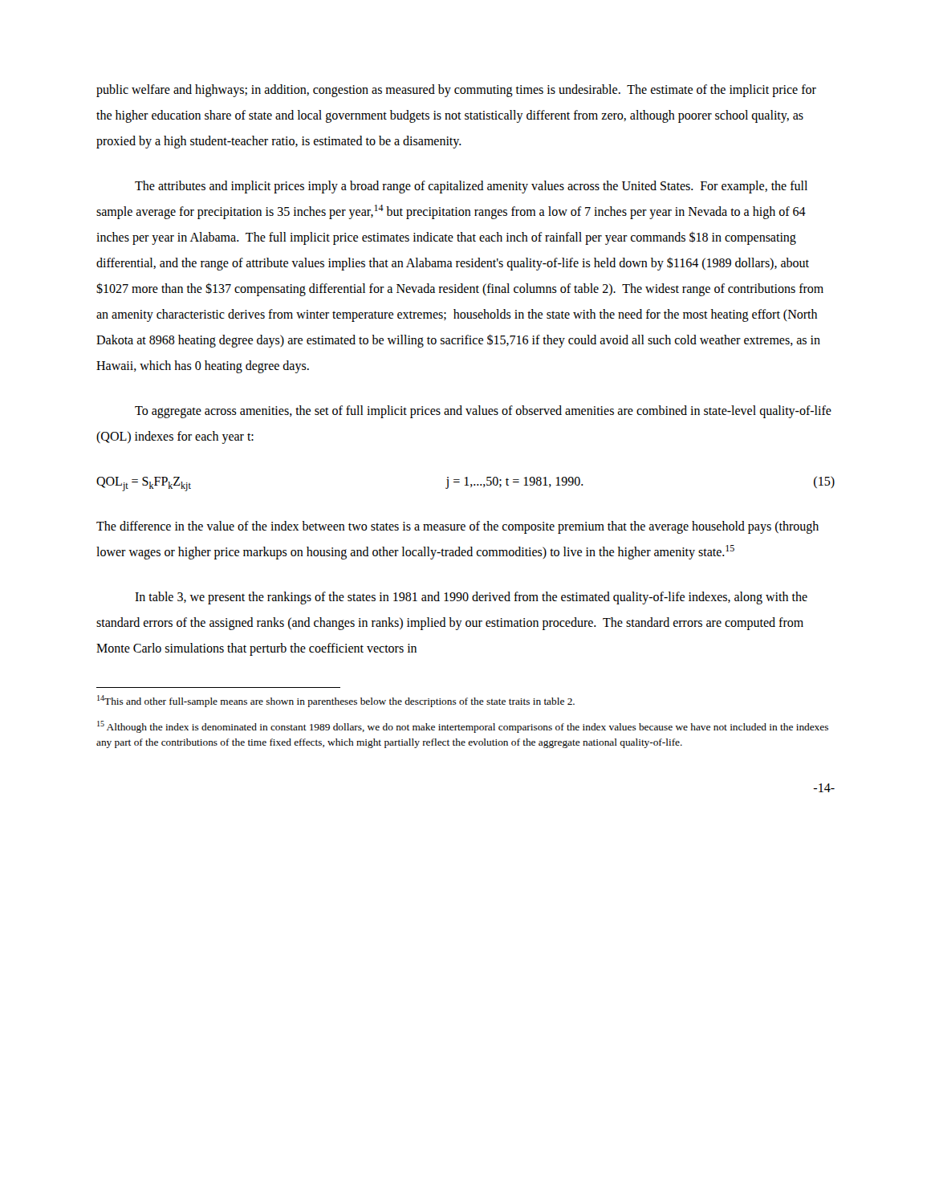public welfare and highways; in addition, congestion as measured by commuting times is undesirable. The estimate of the implicit price for the higher education share of state and local government budgets is not statistically different from zero, although poorer school quality, as proxied by a high student-teacher ratio, is estimated to be a disamenity.
The attributes and implicit prices imply a broad range of capitalized amenity values across the United States. For example, the full sample average for precipitation is 35 inches per year,14 but precipitation ranges from a low of 7 inches per year in Nevada to a high of 64 inches per year in Alabama. The full implicit price estimates indicate that each inch of rainfall per year commands $18 in compensating differential, and the range of attribute values implies that an Alabama resident's quality-of-life is held down by $1164 (1989 dollars), about $1027 more than the $137 compensating differential for a Nevada resident (final columns of table 2). The widest range of contributions from an amenity characteristic derives from winter temperature extremes; households in the state with the need for the most heating effort (North Dakota at 8968 heating degree days) are estimated to be willing to sacrifice $15,716 if they could avoid all such cold weather extremes, as in Hawaii, which has 0 heating degree days.
To aggregate across amenities, the set of full implicit prices and values of observed amenities are combined in state-level quality-of-life (QOL) indexes for each year t:
QOLjt = SkFPkZkjt j = 1,...,50; t = 1981, 1990. (15)
The difference in the value of the index between two states is a measure of the composite premium that the average household pays (through lower wages or higher price markups on housing and other locally-traded commodities) to live in the higher amenity state.15
In table 3, we present the rankings of the states in 1981 and 1990 derived from the estimated quality-of-life indexes, along with the standard errors of the assigned ranks (and changes in ranks) implied by our estimation procedure. The standard errors are computed from Monte Carlo simulations that perturb the coefficient vectors in
14This and other full-sample means are shown in parentheses below the descriptions of the state traits in table 2.
15 Although the index is denominated in constant 1989 dollars, we do not make intertemporal comparisons of the index values because we have not included in the indexes any part of the contributions of the time fixed effects, which might partially reflect the evolution of the aggregate national quality-of-life.
-14-